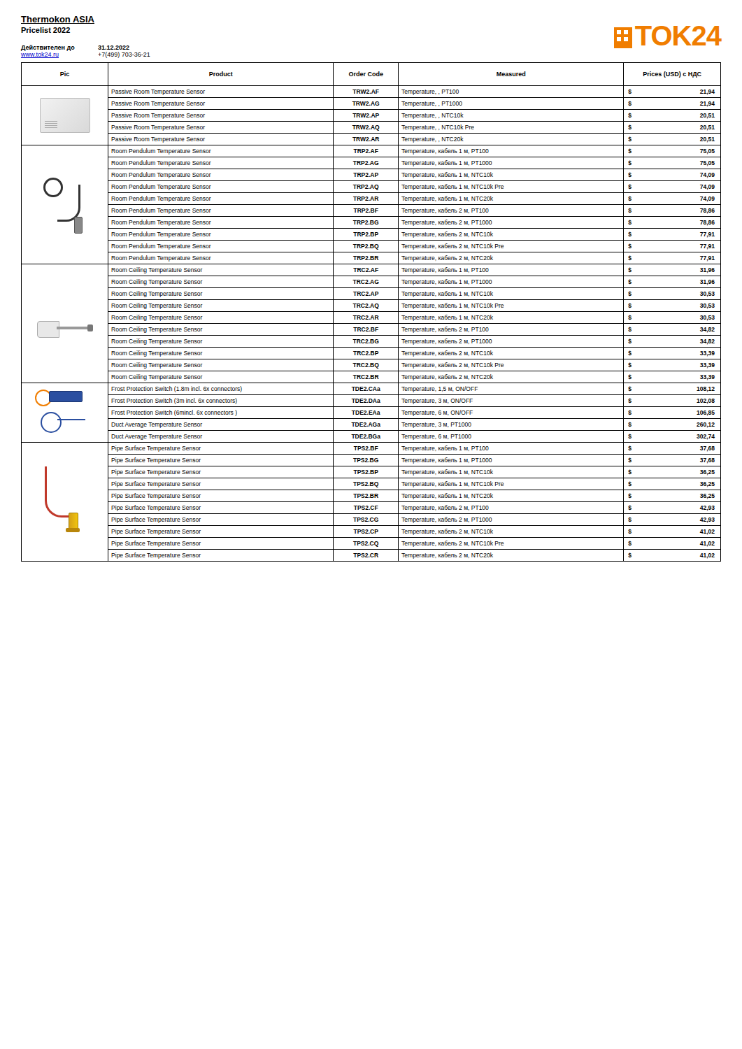Thermokon ASIA
Pricelist 2022
Действителен до 31.12.2022
www.tok24.ru+7(499) 703-36-21
TOK24
| Pic | Product | Order Code | Measured | Prices (USD) с НДС |
| --- | --- | --- | --- | --- |
| | Passive Room Temperature Sensor | TRW2.AF | Temperature, , PT100 | $ 21,94 |
| Passive Room Temperature Sensor | TRW2.AG | Temperature, , PT1000 | $ 21,94 |
| Passive Room Temperature Sensor | TRW2.AP | Temperature, , NTC10k | $ 20,51 |
| Passive Room Temperature Sensor | TRW2.AQ | Temperature, , NTC10k Pre | $ 20,51 |
| Passive Room Temperature Sensor | TRW2.AR | Temperature, , NTC20k | $ 20,51 |
| | Room Pendulum Temperature Sensor | TRP2.AF | Temperature, кабель 1 м, PT100 | $ 75,05 |
| Room Pendulum Temperature Sensor | TRP2.AG | Temperature, кабель 1 м, PT1000 | $ 75,05 |
| Room Pendulum Temperature Sensor | TRP2.AP | Temperature, кабель 1 м, NTC10k | $ 74,09 |
| Room Pendulum Temperature Sensor | TRP2.AQ | Temperature, кабель 1 м, NTC10k Pre | $ 74,09 |
| Room Pendulum Temperature Sensor | TRP2.AR | Temperature, кабель 1 м, NTC20k | $ 74,09 |
| Room Pendulum Temperature Sensor | TRP2.BF | Temperature, кабель 2 м, PT100 | $ 78,86 |
| Room Pendulum Temperature Sensor | TRP2.BG | Temperature, кабель 2 м, PT1000 | $ 78,86 |
| Room Pendulum Temperature Sensor | TRP2.BP | Temperature, кабель 2 м, NTC10k | $ 77,91 |
| Room Pendulum Temperature Sensor | TRP2.BQ | Temperature, кабель 2 м, NTC10k Pre | $ 77,91 |
| Room Pendulum Temperature Sensor | TRP2.BR | Temperature, кабель 2 м, NTC20k | $ 77,91 |
| | Room Ceiling Temperature Sensor | TRC2.AF | Temperature, кабель 1 м, PT100 | $ 31,96 |
| Room Ceiling Temperature Sensor | TRC2.AG | Temperature, кабель 1 м, PT1000 | $ 31,96 |
| Room Ceiling Temperature Sensor | TRC2.AP | Temperature, кабель 1 м, NTC10k | $ 30,53 |
| Room Ceiling Temperature Sensor | TRC2.AQ | Temperature, кабель 1 м, NTC10k Pre | $ 30,53 |
| Room Ceiling Temperature Sensor | TRC2.AR | Temperature, кабель 1 м, NTC20k | $ 30,53 |
| Room Ceiling Temperature Sensor | TRC2.BF | Temperature, кабель 2 м, PT100 | $ 34,82 |
| Room Ceiling Temperature Sensor | TRC2.BG | Temperature, кабель 2 м, PT1000 | $ 34,82 |
| Room Ceiling Temperature Sensor | TRC2.BP | Temperature, кабель 2 м, NTC10k | $ 33,39 |
| Room Ceiling Temperature Sensor | TRC2.BQ | Temperature, кабель 2 м, NTC10k Pre | $ 33,39 |
| Room Ceiling Temperature Sensor | TRC2.BR | Temperature, кабель 2 м, NTC20k | $ 33,39 |
| | Frost Protection Switch (1.8m incl. 6x connectors) | TDE2.CAa | Temperature, 1,5 м, ON/OFF | $ 108,12 |
| Frost Protection Switch (3m incl. 6x connectors) | TDE2.DAa | Temperature, 3 м, ON/OFF | $ 102,08 |
| Frost Protection Switch (6mincl. 6x connectors ) | TDE2.EAa | Temperature, 6 м, ON/OFF | $ 106,85 |
| Duct Average Temperature Sensor | TDE2.AGa | Temperature, 3 м, PT1000 | $ 260,12 |
| Duct Average Temperature Sensor | TDE2.BGa | Temperature, 6 м, PT1000 | $ 302,74 |
| | Pipe Surface Temperature Sensor | TPS2.BF | Temperature, кабель 1 м, PT100 | $ 37,68 |
| Pipe Surface Temperature Sensor | TPS2.BG | Temperature, кабель 1 м, PT1000 | $ 37,68 |
| Pipe Surface Temperature Sensor | TPS2.BP | Temperature, кабель 1 м, NTC10k | $ 36,25 |
| Pipe Surface Temperature Sensor | TPS2.BQ | Temperature, кабель 1 м, NTC10k Pre | $ 36,25 |
| Pipe Surface Temperature Sensor | TPS2.BR | Temperature, кабель 1 м, NTC20k | $ 36,25 |
| Pipe Surface Temperature Sensor | TPS2.CF | Temperature, кабель 2 м, PT100 | $ 42,93 |
| Pipe Surface Temperature Sensor | TPS2.CG | Temperature, кабель 2 м, PT1000 | $ 42,93 |
| Pipe Surface Temperature Sensor | TPS2.CP | Temperature, кабель 2 м, NTC10k | $ 41,02 |
| Pipe Surface Temperature Sensor | TPS2.CQ | Temperature, кабель 2 м, NTC10k Pre | $ 41,02 |
| Pipe Surface Temperature Sensor | TPS2.CR | Temperature, кабель 2 м, NTC20k | $ 41,02 |